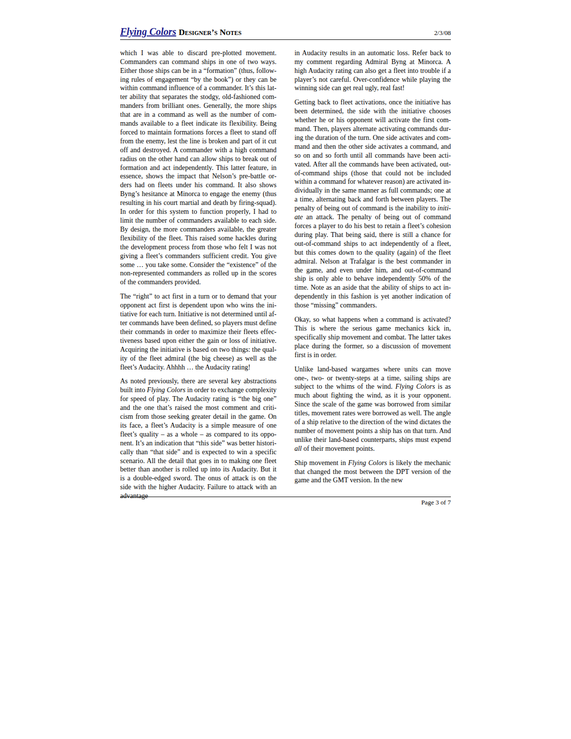Flying Colors Designer’s Notes
2/3/08
which I was able to discard pre-plotted movement. Commanders can command ships in one of two ways. Either those ships can be in a “formation” (thus, following rules of engagement “by the book”) or they can be within command influence of a commander. It’s this latter ability that separates the stodgy, old-fashioned commanders from brilliant ones. Generally, the more ships that are in a command as well as the number of commands available to a fleet indicate its flexibility. Being forced to maintain formations forces a fleet to stand off from the enemy, lest the line is broken and part of it cut off and destroyed. A commander with a high command radius on the other hand can allow ships to break out of formation and act independently. This latter feature, in essence, shows the impact that Nelson’s pre-battle orders had on fleets under his command. It also shows Byng’s hesitance at Minorca to engage the enemy (thus resulting in his court martial and death by firing-squad). In order for this system to function properly, I had to limit the number of commanders available to each side. By design, the more commanders available, the greater flexibility of the fleet. This raised some hackles during the development process from those who felt I was not giving a fleet’s commanders sufficient credit. You give some … you take some. Consider the “existence” of the non-represented commanders as rolled up in the scores of the commanders provided.
The “right” to act first in a turn or to demand that your opponent act first is dependent upon who wins the initiative for each turn. Initiative is not determined until after commands have been defined, so players must define their commands in order to maximize their fleets effectiveness based upon either the gain or loss of initiative. Acquiring the initiative is based on two things: the quality of the fleet admiral (the big cheese) as well as the fleet’s Audacity. Ahhhh … the Audacity rating!
As noted previously, there are several key abstractions built into Flying Colors in order to exchange complexity for speed of play. The Audacity rating is “the big one” and the one that’s raised the most comment and criticism from those seeking greater detail in the game. On its face, a fleet’s Audacity is a simple measure of one fleet’s quality – as a whole – as compared to its opponent. It’s an indication that “this side” was better historically than “that side” and is expected to win a specific scenario. All the detail that goes in to making one fleet better than another is rolled up into its Audacity. But it is a double-edged sword. The onus of attack is on the side with the higher Audacity. Failure to attack with an advantage
in Audacity results in an automatic loss. Refer back to my comment regarding Admiral Byng at Minorca. A high Audacity rating can also get a fleet into trouble if a player’s not careful. Over-confidence while playing the winning side can get real ugly, real fast!
Getting back to fleet activations, once the initiative has been determined, the side with the initiative chooses whether he or his opponent will activate the first command. Then, players alternate activating commands during the duration of the turn. One side activates and command and then the other side activates a command, and so on and so forth until all commands have been activated. After all the commands have been activated, out-of-command ships (those that could not be included within a command for whatever reason) are activated individually in the same manner as full commands; one at a time, alternating back and forth between players. The penalty of being out of command is the inability to initiate an attack. The penalty of being out of command forces a player to do his best to retain a fleet’s cohesion during play. That being said, there is still a chance for out-of-command ships to act independently of a fleet, but this comes down to the quality (again) of the fleet admiral. Nelson at Trafalgar is the best commander in the game, and even under him, and out-of-command ship is only able to behave independently 50% of the time. Note as an aside that the ability of ships to act independently in this fashion is yet another indication of those “missing” commanders.
Okay, so what happens when a command is activated? This is where the serious game mechanics kick in, specifically ship movement and combat. The latter takes place during the former, so a discussion of movement first is in order.
Unlike land-based wargames where units can move one-, two- or twenty-steps at a time, sailing ships are subject to the whims of the wind. Flying Colors is as much about fighting the wind, as it is your opponent. Since the scale of the game was borrowed from similar titles, movement rates were borrowed as well. The angle of a ship relative to the direction of the wind dictates the number of movement points a ship has on that turn. And unlike their land-based counterparts, ships must expend all of their movement points.
Ship movement in Flying Colors is likely the mechanic that changed the most between the DPT version of the game and the GMT version. In the new
Page 3 of 7